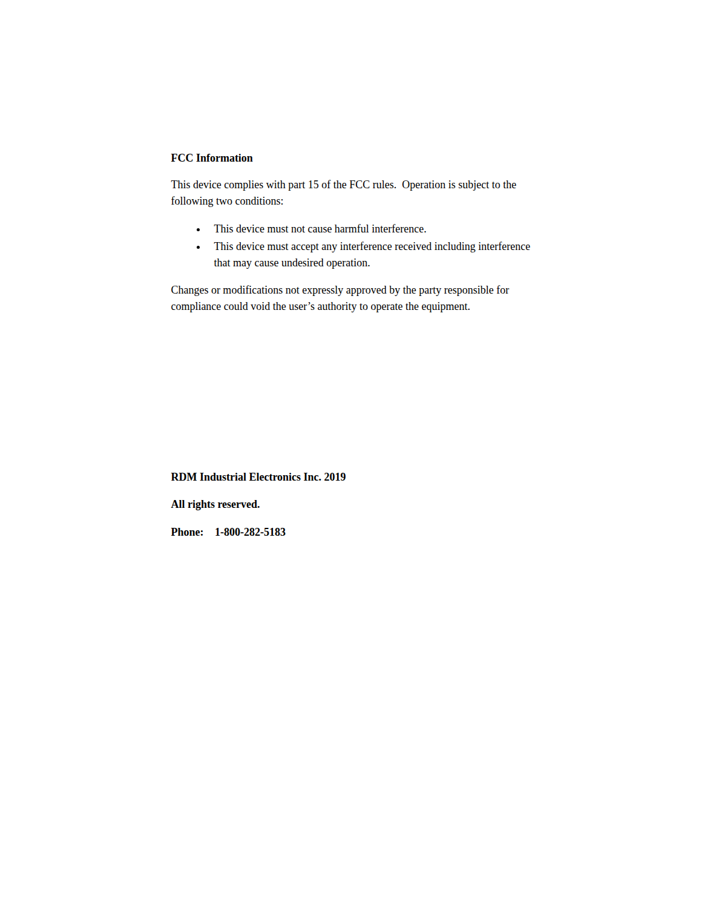FCC Information
This device complies with part 15 of the FCC rules. Operation is subject to the following two conditions:
This device must not cause harmful interference.
This device must accept any interference received including interference that may cause undesired operation.
Changes or modifications not expressly approved by the party responsible for compliance could void the user’s authority to operate the equipment.
RDM Industrial Electronics Inc. 2019
All rights reserved.
Phone: 1-800-282-5183